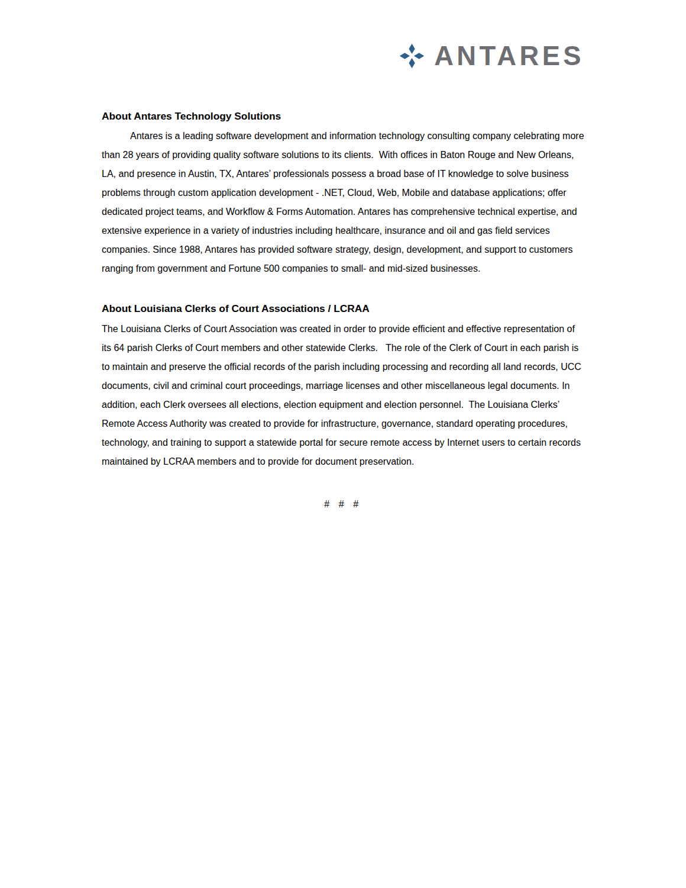ANTARES
About Antares Technology Solutions
Antares is a leading software development and information technology consulting company celebrating more than 28 years of providing quality software solutions to its clients. With offices in Baton Rouge and New Orleans, LA, and presence in Austin, TX, Antares’ professionals possess a broad base of IT knowledge to solve business problems through custom application development - .NET, Cloud, Web, Mobile and database applications; offer dedicated project teams, and Workflow & Forms Automation. Antares has comprehensive technical expertise, and extensive experience in a variety of industries including healthcare, insurance and oil and gas field services companies. Since 1988, Antares has provided software strategy, design, development, and support to customers ranging from government and Fortune 500 companies to small- and mid-sized businesses.
About Louisiana Clerks of Court Associations / LCRAA
The Louisiana Clerks of Court Association was created in order to provide efficient and effective representation of its 64 parish Clerks of Court members and other statewide Clerks. The role of the Clerk of Court in each parish is to maintain and preserve the official records of the parish including processing and recording all land records, UCC documents, civil and criminal court proceedings, marriage licenses and other miscellaneous legal documents. In addition, each Clerk oversees all elections, election equipment and election personnel. The Louisiana Clerks’ Remote Access Authority was created to provide for infrastructure, governance, standard operating procedures, technology, and training to support a statewide portal for secure remote access by Internet users to certain records maintained by LCRAA members and to provide for document preservation.
# # #